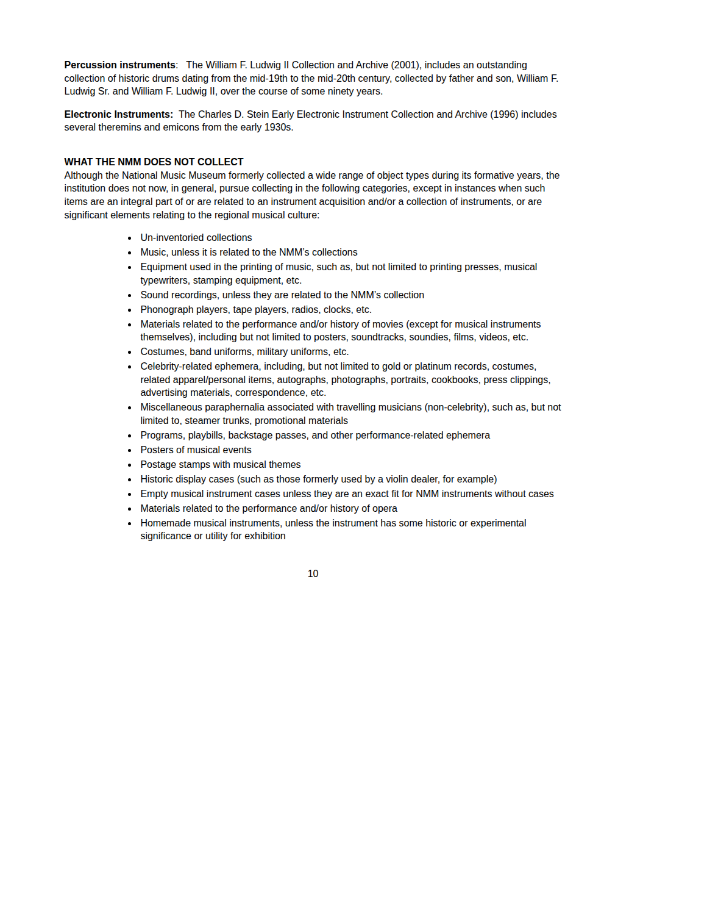Percussion instruments: The William F. Ludwig II Collection and Archive (2001), includes an outstanding collection of historic drums dating from the mid-19th to the mid-20th century, collected by father and son, William F. Ludwig Sr. and William F. Ludwig II, over the course of some ninety years.
Electronic Instruments: The Charles D. Stein Early Electronic Instrument Collection and Archive (1996) includes several theremins and emicons from the early 1930s.
WHAT THE NMM DOES NOT COLLECT
Although the National Music Museum formerly collected a wide range of object types during its formative years, the institution does not now, in general, pursue collecting in the following categories, except in instances when such items are an integral part of or are related to an instrument acquisition and/or a collection of instruments, or are significant elements relating to the regional musical culture:
Un-inventoried collections
Music, unless it is related to the NMM’s collections
Equipment used in the printing of music, such as, but not limited to printing presses, musical typewriters, stamping equipment, etc.
Sound recordings, unless they are related to the NMM’s collection
Phonograph players, tape players, radios, clocks, etc.
Materials related to the performance and/or history of movies (except for musical instruments themselves), including but not limited to posters, soundtracks, soundies, films, videos, etc.
Costumes, band uniforms, military uniforms, etc.
Celebrity-related ephemera, including, but not limited to gold or platinum records, costumes, related apparel/personal items, autographs, photographs, portraits, cookbooks, press clippings, advertising materials, correspondence, etc.
Miscellaneous paraphernalia associated with travelling musicians (non-celebrity), such as, but not limited to, steamer trunks, promotional materials
Programs, playbills, backstage passes, and other performance-related ephemera
Posters of musical events
Postage stamps with musical themes
Historic display cases (such as those formerly used by a violin dealer, for example)
Empty musical instrument cases unless they are an exact fit for NMM instruments without cases
Materials related to the performance and/or history of opera
Homemade musical instruments, unless the instrument has some historic or experimental significance or utility for exhibition
10